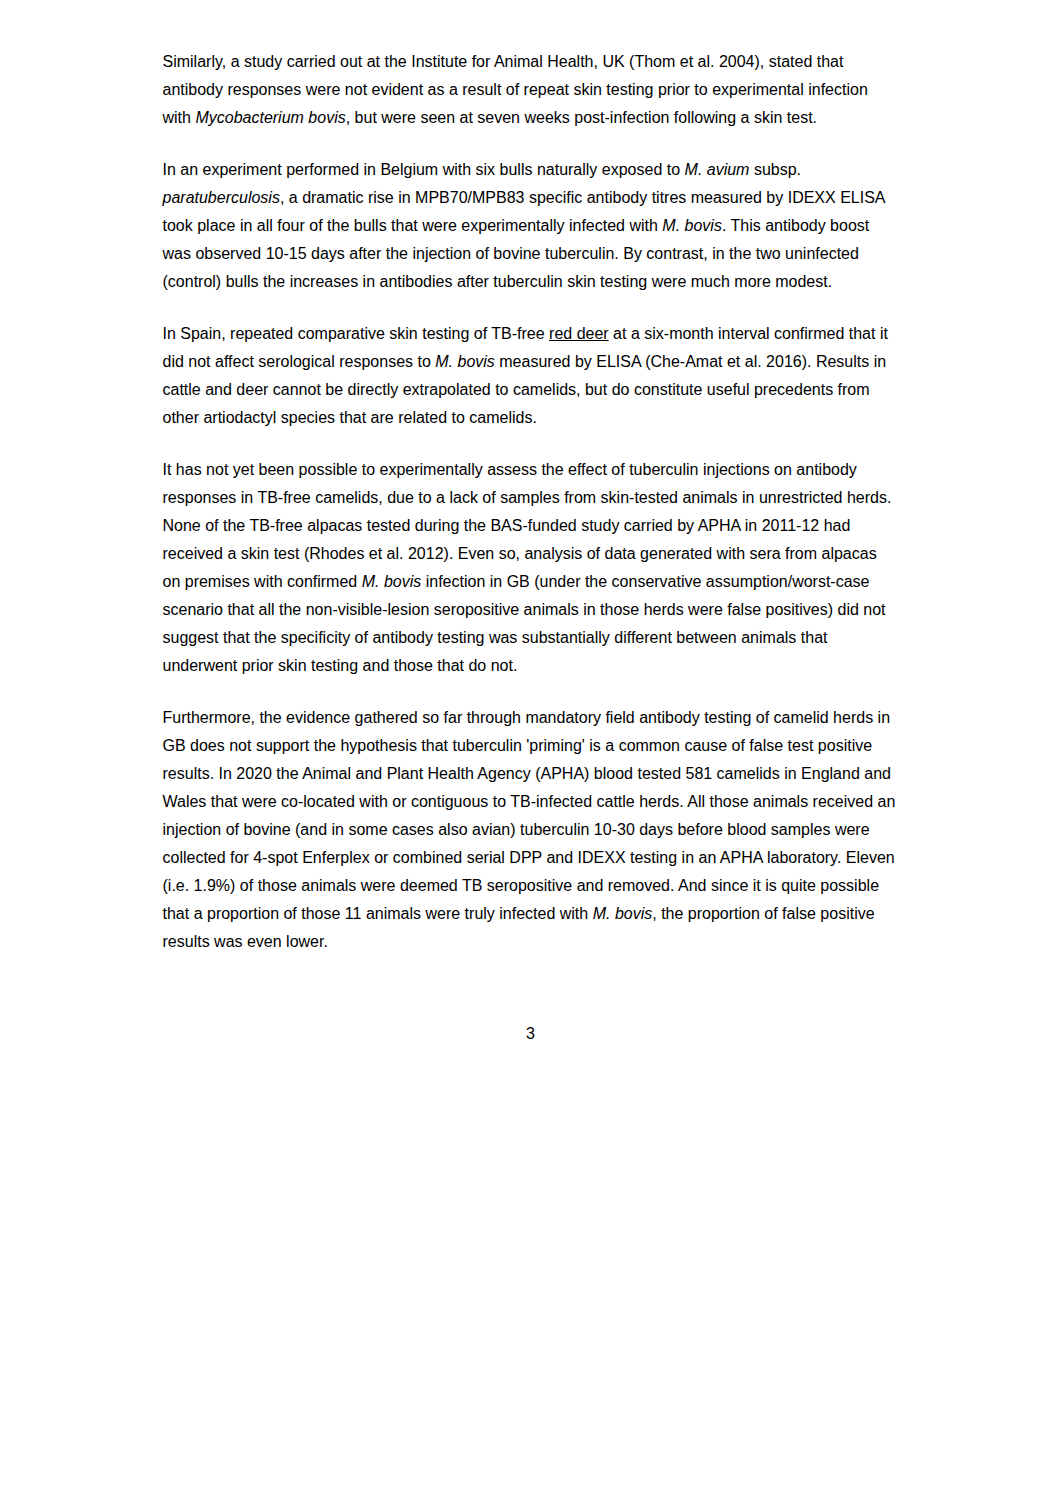Similarly, a study carried out at the Institute for Animal Health, UK (Thom et al. 2004), stated that antibody responses were not evident as a result of repeat skin testing prior to experimental infection with Mycobacterium bovis, but were seen at seven weeks post-infection following a skin test.
In an experiment performed in Belgium with six bulls naturally exposed to M. avium subsp. paratuberculosis, a dramatic rise in MPB70/MPB83 specific antibody titres measured by IDEXX ELISA took place in all four of the bulls that were experimentally infected with M. bovis. This antibody boost was observed 10-15 days after the injection of bovine tuberculin. By contrast, in the two uninfected (control) bulls the increases in antibodies after tuberculin skin testing were much more modest.
In Spain, repeated comparative skin testing of TB-free red deer at a six-month interval confirmed that it did not affect serological responses to M. bovis measured by ELISA (Che-Amat et al. 2016). Results in cattle and deer cannot be directly extrapolated to camelids, but do constitute useful precedents from other artiodactyl species that are related to camelids.
It has not yet been possible to experimentally assess the effect of tuberculin injections on antibody responses in TB-free camelids, due to a lack of samples from skin-tested animals in unrestricted herds. None of the TB-free alpacas tested during the BAS-funded study carried by APHA in 2011-12 had received a skin test (Rhodes et al. 2012). Even so, analysis of data generated with sera from alpacas on premises with confirmed M. bovis infection in GB (under the conservative assumption/worst-case scenario that all the non-visible-lesion seropositive animals in those herds were false positives) did not suggest that the specificity of antibody testing was substantially different between animals that underwent prior skin testing and those that do not.
Furthermore, the evidence gathered so far through mandatory field antibody testing of camelid herds in GB does not support the hypothesis that tuberculin 'priming' is a common cause of false test positive results. In 2020 the Animal and Plant Health Agency (APHA) blood tested 581 camelids in England and Wales that were co-located with or contiguous to TB-infected cattle herds. All those animals received an injection of bovine (and in some cases also avian) tuberculin 10-30 days before blood samples were collected for 4-spot Enferplex or combined serial DPP and IDEXX testing in an APHA laboratory. Eleven (i.e. 1.9%) of those animals were deemed TB seropositive and removed. And since it is quite possible that a proportion of those 11 animals were truly infected with M. bovis, the proportion of false positive results was even lower.
3